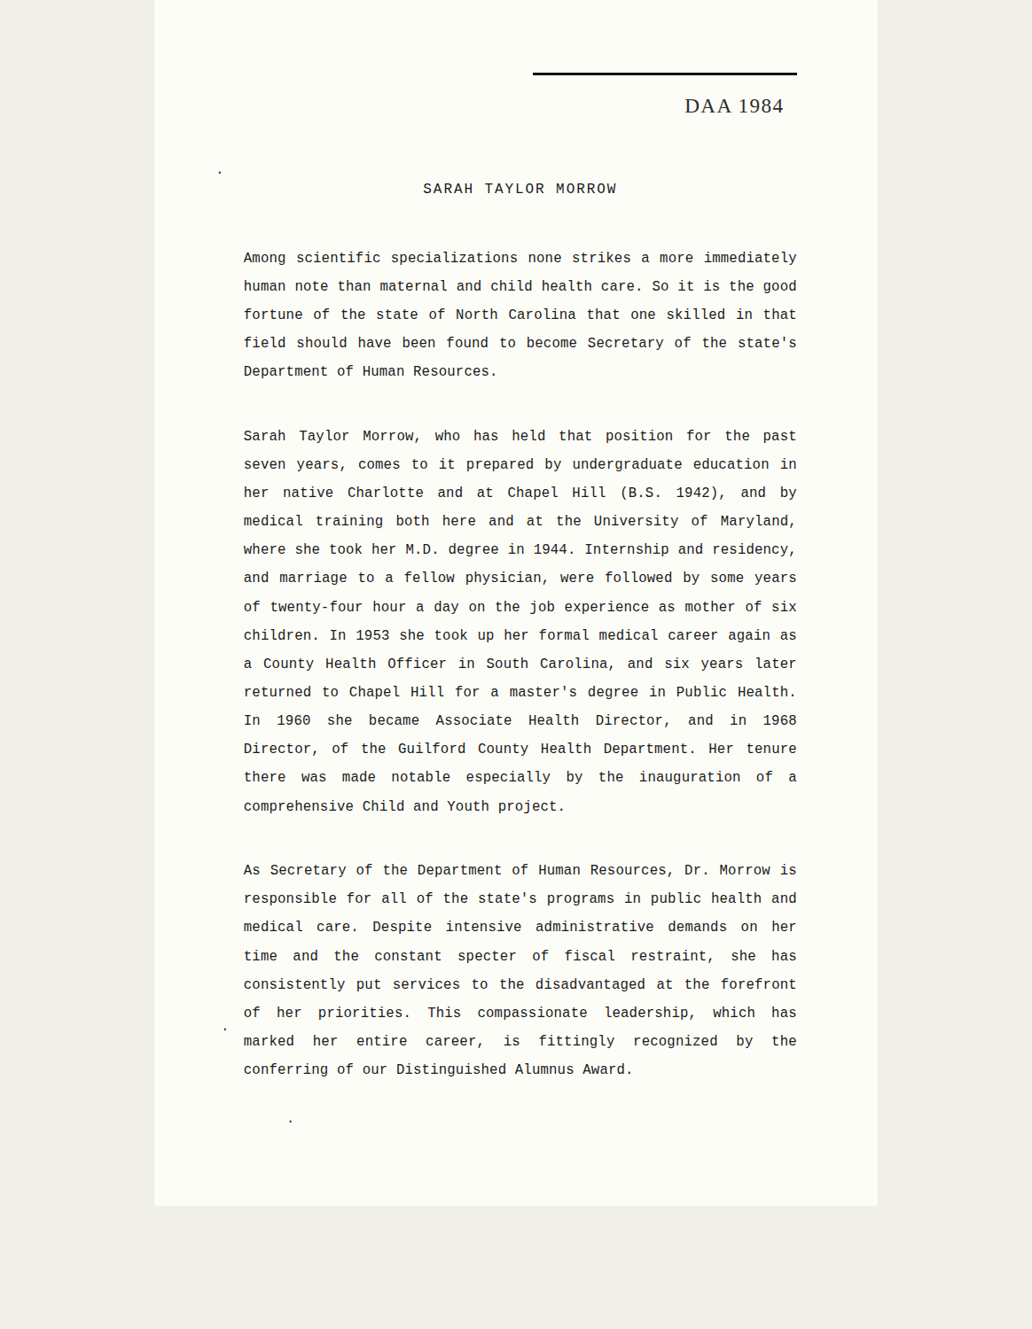DAA 1984
SARAH TAYLOR MORROW
.
Among scientific specializations none strikes a more immediately human note than maternal and child health care. So it is the good fortune of the state of North Carolina that one skilled in that field should have been found to become Secretary of the state's Department of Human Resources.
Sarah Taylor Morrow, who has held that position for the past seven years, comes to it prepared by undergraduate education in her native Charlotte and at Chapel Hill (B.S. 1942), and by medical training both here and at the University of Maryland, where she took her M.D. degree in 1944. Internship and residency, and marriage to a fellow physician, were followed by some years of twenty-four hour a day on the job experience as mother of six children. In 1953 she took up her formal medical career again as a County Health Officer in South Carolina, and six years later returned to Chapel Hill for a master's degree in Public Health. In 1960 she became Associate Health Director, and in 1968 Director, of the Guilford County Health Department. Her tenure there was made notable especially by the inauguration of a comprehensive Child and Youth project.
As Secretary of the Department of Human Resources, Dr. Morrow is responsible for all of the state's programs in public health and medical care. Despite intensive administrative demands on her time and the constant specter of fiscal restraint, she has consistently put services to the disadvantaged at the forefront of her priorities. This compassionate leadership, which has marked her entire career, is fittingly recognized by the conferring of our Distinguished Alumnus Award.
. .